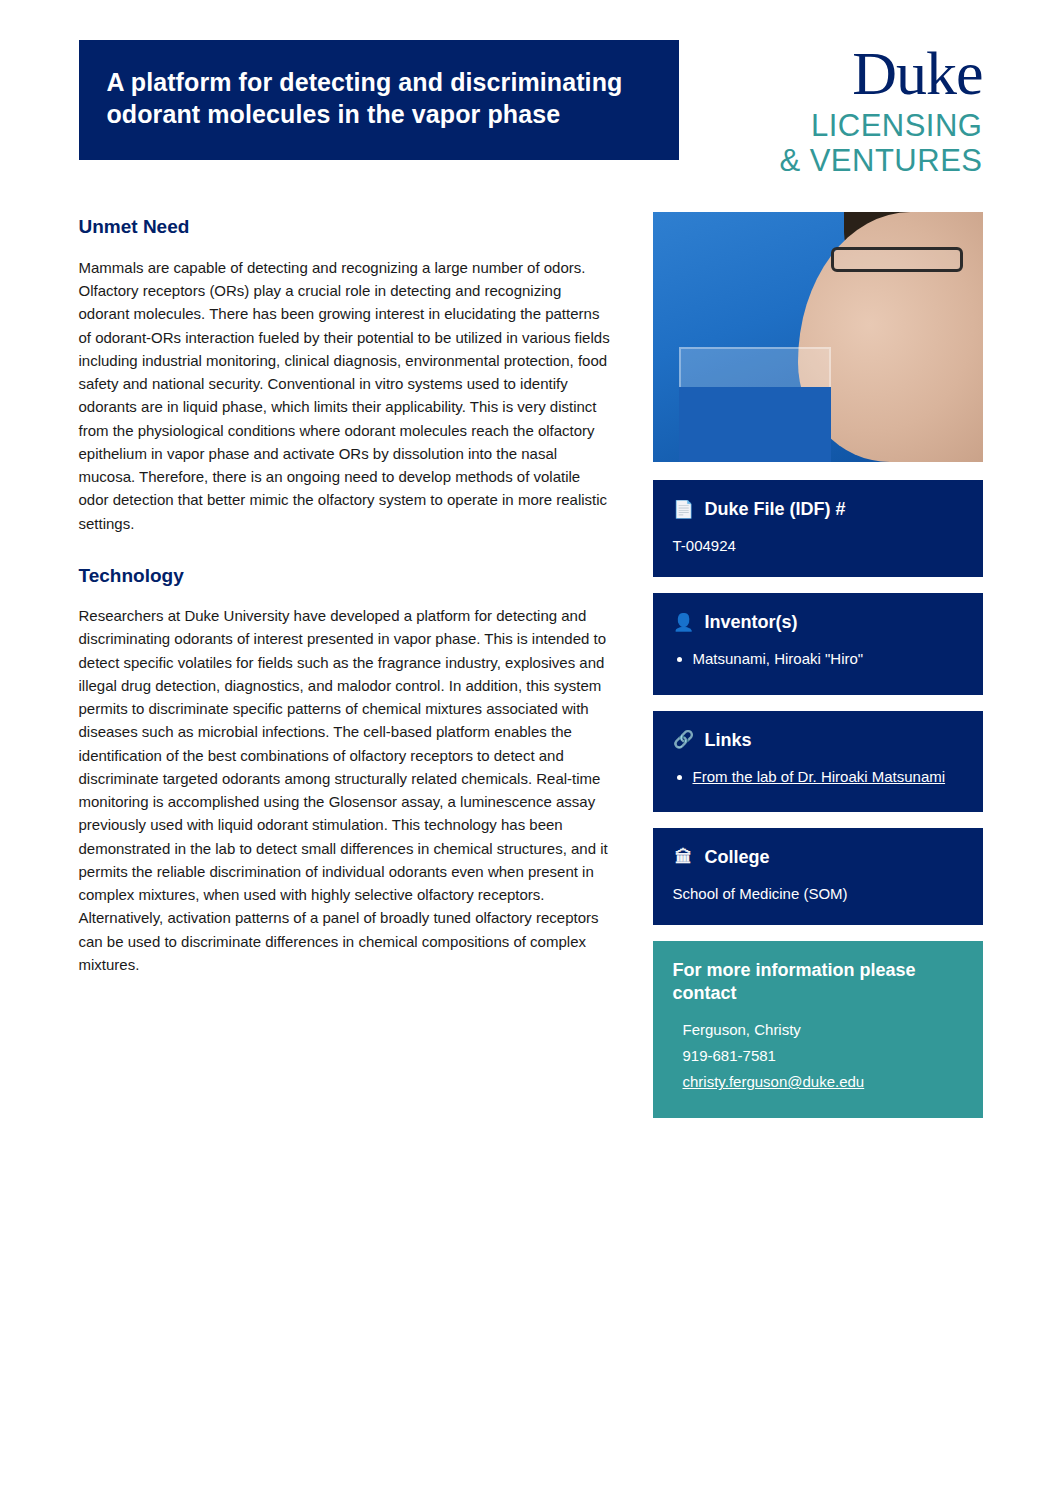A platform for detecting and discriminating odorant molecules in the vapor phase
Duke
LICENSING
& VENTURES
Unmet Need
Mammals are capable of detecting and recognizing a large number of odors. Olfactory receptors (ORs) play a crucial role in detecting and recognizing odorant molecules. There has been growing interest in elucidating the patterns of odorant-ORs interaction fueled by their potential to be utilized in various fields including industrial monitoring, clinical diagnosis, environmental protection, food safety and national security. Conventional in vitro systems used to identify odorants are in liquid phase, which limits their applicability. This is very distinct from the physiological conditions where odorant molecules reach the olfactory epithelium in vapor phase and activate ORs by dissolution into the nasal mucosa. Therefore, there is an ongoing need to develop methods of volatile odor detection that better mimic the olfactory system to operate in more realistic settings.
Technology
Researchers at Duke University have developed a platform for detecting and discriminating odorants of interest presented in vapor phase. This is intended to detect specific volatiles for fields such as the fragrance industry, explosives and illegal drug detection, diagnostics, and malodor control. In addition, this system permits to discriminate specific patterns of chemical mixtures associated with diseases such as microbial infections. The cell-based platform enables the identification of the best combinations of olfactory receptors to detect and discriminate targeted odorants among structurally related chemicals. Real-time monitoring is accomplished using the Glosensor assay, a luminescence assay previously used with liquid odorant stimulation. This technology has been demonstrated in the lab to detect small differences in chemical structures, and it permits the reliable discrimination of individual odorants even when present in complex mixtures, when used with highly selective olfactory receptors. Alternatively, activation patterns of a panel of broadly tuned olfactory receptors can be used to discriminate differences in chemical compositions of complex mixtures.
📄 Duke File (IDF) #
T-004924
👤 Inventor(s)
Matsunami, Hiroaki "Hiro"
🔗 Links
From the lab of Dr. Hiroaki Matsunami
🏛 College
School of Medicine (SOM)
For more information please contact
Ferguson, Christy
919-681-7581
christy.ferguson@duke.edu